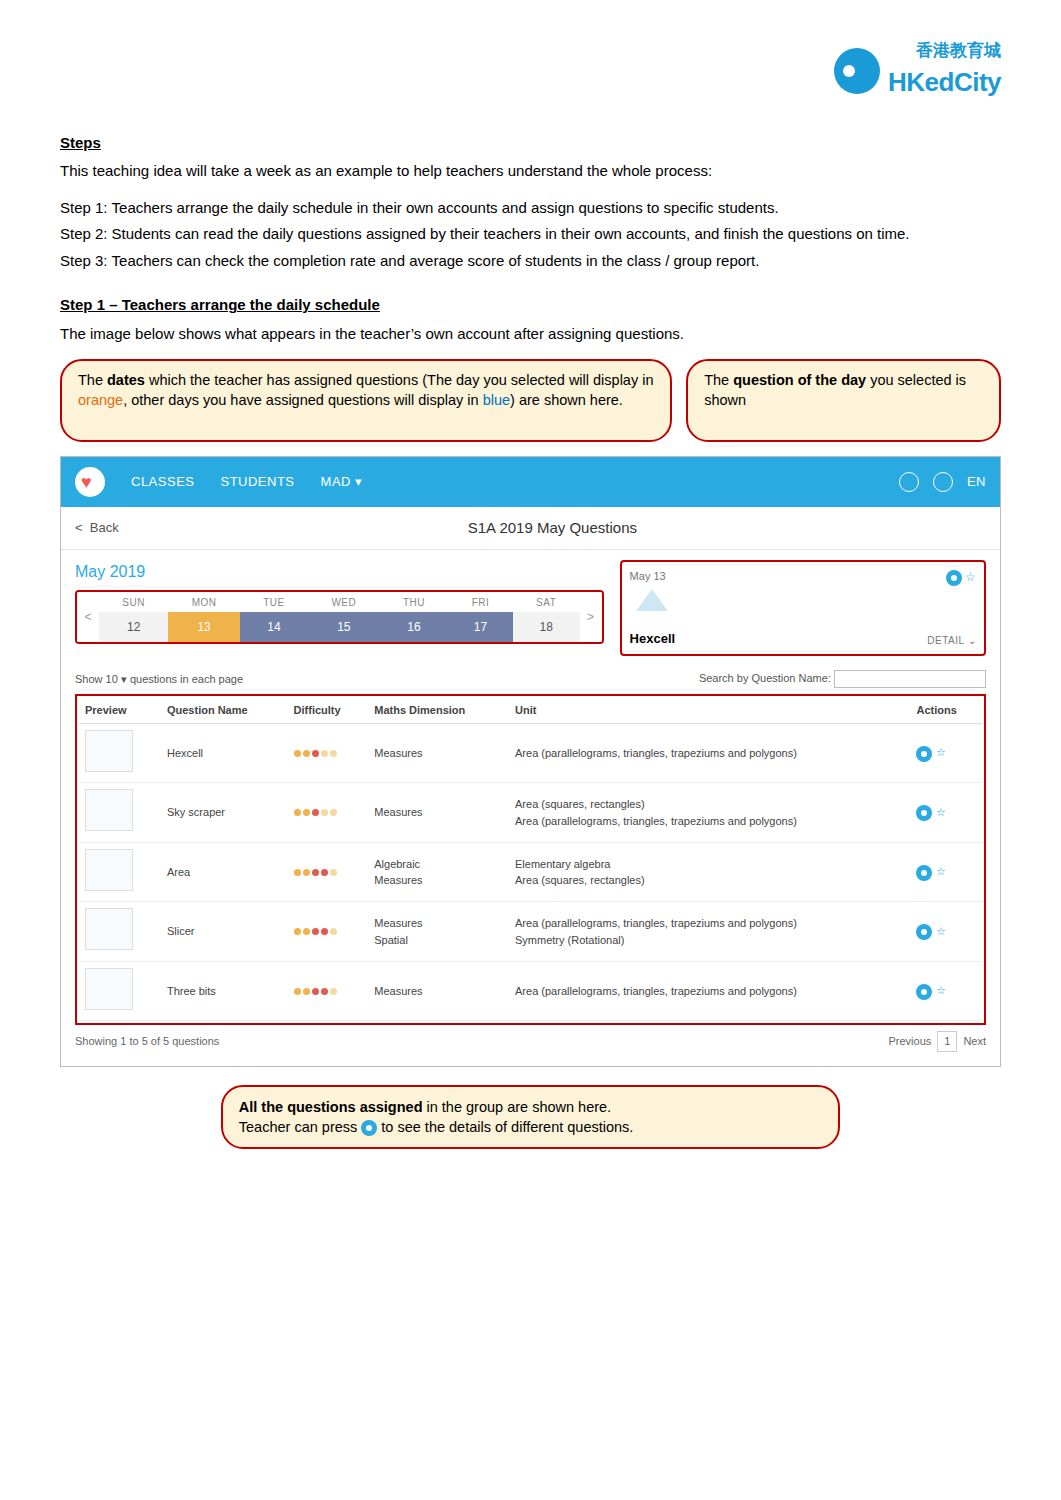香港教育城
HKedCity
Steps
This teaching idea will take a week as an example to help teachers understand the whole process:
Step 1: Teachers arrange the daily schedule in their own accounts and assign questions to specific students.
Step 2: Students can read the daily questions assigned by their teachers in their own accounts, and finish the questions on time.
Step 3: Teachers can check the completion rate and average score of students in the class / group report.
Step 1 – Teachers arrange the daily schedule
The image below shows what appears in the teacher’s own account after assigning questions.
The dates which the teacher has assigned questions (The day you selected will display in orange, other days you have assigned questions will display in blue) are shown here.
The question of the day you selected is shownhere.
CLASSES STUDENTS MAD ▾ EN
< Back S1A 2019 May Questions
May 2019
<
SUN
12
MON
13
TUE
14
WED
15
THU
16
FRI
17
SAT
18
>
May 13
☆
Hexcell
DETAIL ⌄
Show 10 ▾ questions in each page Search by Question Name:
| Preview | Question Name | Difficulty | Maths Dimension | Unit | Actions |
| --- | --- | --- | --- | --- | --- |
| | Hexcell | | Measures | Area (parallelograms, triangles, trapeziums and polygons) | ☆ |
| | Sky scraper | | Measures | Area (squares, rectangles) Area (parallelograms, triangles, trapeziums and polygons) | ☆ |
| | Area | | Algebraic Measures | Elementary algebra Area (squares, rectangles) | ☆ |
| | Slicer | | Measures Spatial | Area (parallelograms, triangles, trapeziums and polygons) Symmetry (Rotational) | ☆ |
| | Three bits | | Measures | Area (parallelograms, triangles, trapeziums and polygons) | ☆ |
Showing 1 to 5 of 5 questions Previous 1 Next
All the questions assigned in the group are shown here.
Teacher can press to see the details of different questions.